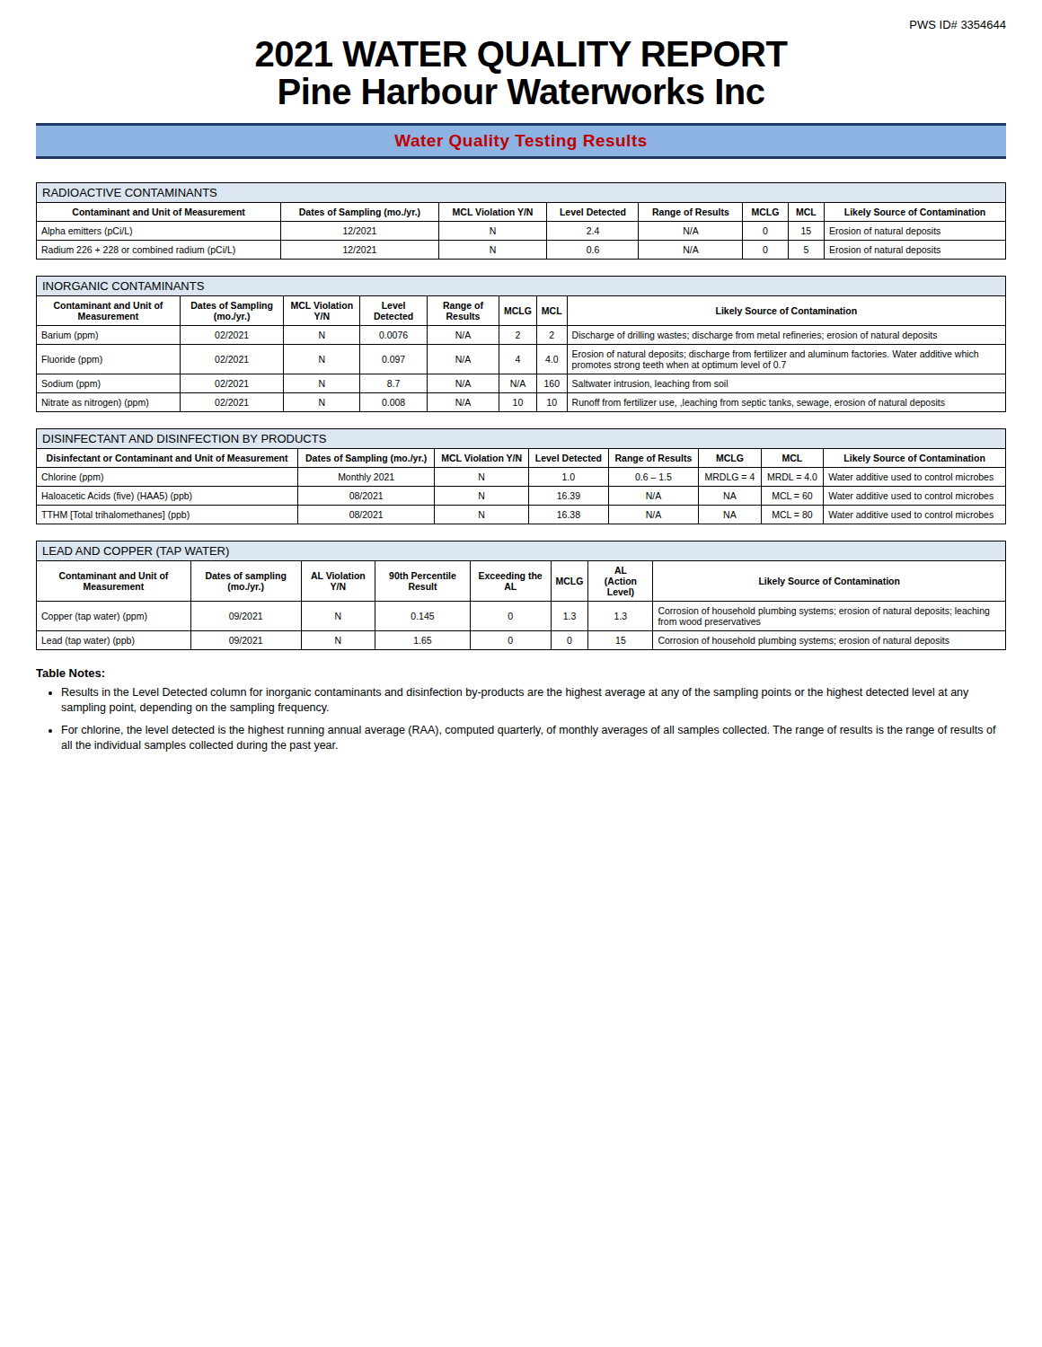PWS ID# 3354644
2021 WATER QUALITY REPORT
Pine Harbour Waterworks Inc
Water Quality Testing Results
RADIOACTIVE CONTAMINANTS
| Contaminant and Unit of Measurement | Dates of Sampling (mo./yr.) | MCL Violation Y/N | Level Detected | Range of Results | MCLG | MCL | Likely Source of Contamination |
| --- | --- | --- | --- | --- | --- | --- | --- |
| Alpha emitters (pCi/L) | 12/2021 | N | 2.4 | N/A | 0 | 15 | Erosion of natural deposits |
| Radium 226 + 228 or combined radium (pCi/L) | 12/2021 | N | 0.6 | N/A | 0 | 5 | Erosion of natural deposits |
INORGANIC CONTAMINANTS
| Contaminant and Unit of Measurement | Dates of Sampling (mo./yr.) | MCL Violation Y/N | Level Detected | Range of Results | MCLG | MCL | Likely Source of Contamination |
| --- | --- | --- | --- | --- | --- | --- | --- |
| Barium (ppm) | 02/2021 | N | 0.0076 | N/A | 2 | 2 | Discharge of drilling wastes; discharge from metal refineries; erosion of natural deposits |
| Fluoride (ppm) | 02/2021 | N | 0.097 | N/A | 4 | 4.0 | Erosion of natural deposits; discharge from fertilizer and aluminum factories. Water additive which promotes strong teeth when at optimum level of 0.7 |
| Sodium (ppm) | 02/2021 | N | 8.7 | N/A | N/A | 160 | Saltwater intrusion, leaching from soil |
| Nitrate as nitrogen) (ppm) | 02/2021 | N | 0.008 | N/A | 10 | 10 | Runoff from fertilizer use, ,leaching from septic tanks, sewage, erosion of natural deposits |
DISINFECTANT AND DISINFECTION BY PRODUCTS
| Disinfectant or Contaminant and Unit of Measurement | Dates of Sampling (mo./yr.) | MCL Violation Y/N | Level Detected | Range of Results | MCLG | MCL | Likely Source of Contamination |
| --- | --- | --- | --- | --- | --- | --- | --- |
| Chlorine (ppm) | Monthly 2021 | N | 1.0 | 0.6 – 1.5 | MRDLG = 4 | MRDL = 4.0 | Water additive used to control microbes |
| Haloacetic Acids (five) (HAA5) (ppb) | 08/2021 | N | 16.39 | N/A | NA | MCL = 60 | Water additive used to control microbes |
| TTHM [Total trihalomethanes] (ppb) | 08/2021 | N | 16.38 | N/A | NA | MCL = 80 | Water additive used to control microbes |
LEAD AND COPPER (TAP WATER)
| Contaminant and Unit of Measurement | Dates of sampling (mo./yr.) | AL Violation Y/N | 90th Percentile Result | Exceeding the AL | MCLG | AL (Action Level) | Likely Source of Contamination |
| --- | --- | --- | --- | --- | --- | --- | --- |
| Copper (tap water) (ppm) | 09/2021 | N | 0.145 | 0 | 1.3 | 1.3 | Corrosion of household plumbing systems; erosion of natural deposits; leaching from wood preservatives |
| Lead (tap water) (ppb) | 09/2021 | N | 1.65 | 0 | 0 | 15 | Corrosion of household plumbing systems; erosion of natural deposits |
Table Notes:
Results in the Level Detected column for inorganic contaminants and disinfection by-products are the highest average at any of the sampling points or the highest detected level at any sampling point, depending on the sampling frequency.
For chlorine, the level detected is the highest running annual average (RAA), computed quarterly, of monthly averages of all samples collected. The range of results is the range of results of all the individual samples collected during the past year.